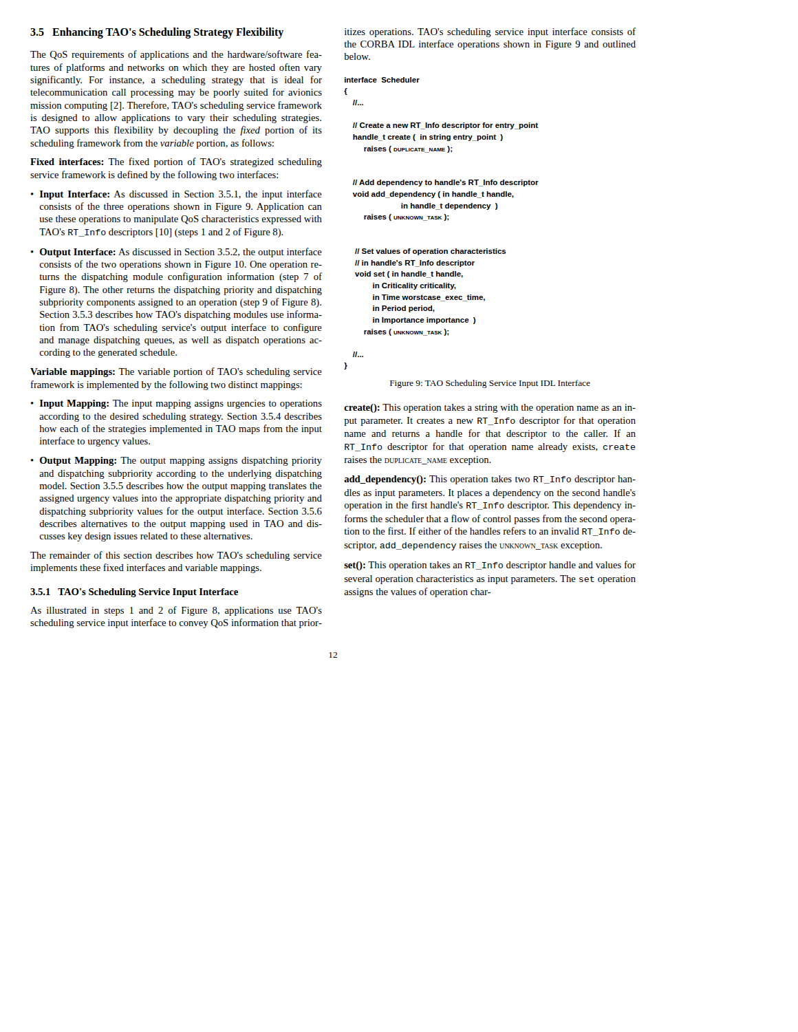3.5 Enhancing TAO's Scheduling Strategy Flexibility
The QoS requirements of applications and the hardware/software features of platforms and networks on which they are hosted often vary significantly. For instance, a scheduling strategy that is ideal for telecommunication call processing may be poorly suited for avionics mission computing [2]. Therefore, TAO's scheduling service framework is designed to allow applications to vary their scheduling strategies. TAO supports this flexibility by decoupling the fixed portion of its scheduling framework from the variable portion, as follows:
Fixed interfaces: The fixed portion of TAO's strategized scheduling service framework is defined by the following two interfaces:
Input Interface: As discussed in Section 3.5.1, the input interface consists of the three operations shown in Figure 9. Application can use these operations to manipulate QoS characteristics expressed with TAO's RT_Info descriptors [10] (steps 1 and 2 of Figure 8).
Output Interface: As discussed in Section 3.5.2, the output interface consists of the two operations shown in Figure 10. One operation returns the dispatching module configuration information (step 7 of Figure 8). The other returns the dispatching priority and dispatching subpriority components assigned to an operation (step 9 of Figure 8). Section 3.5.3 describes how TAO's dispatching modules use information from TAO's scheduling service's output interface to configure and manage dispatching queues, as well as dispatch operations according to the generated schedule.
Variable mappings: The variable portion of TAO's scheduling service framework is implemented by the following two distinct mappings:
Input Mapping: The input mapping assigns urgencies to operations according to the desired scheduling strategy. Section 3.5.4 describes how each of the strategies implemented in TAO maps from the input interface to urgency values.
Output Mapping: The output mapping assigns dispatching priority and dispatching subpriority according to the underlying dispatching model. Section 3.5.5 describes how the output mapping translates the assigned urgency values into the appropriate dispatching priority and dispatching subpriority values for the output interface. Section 3.5.6 describes alternatives to the output mapping used in TAO and discusses key design issues related to these alternatives.
The remainder of this section describes how TAO's scheduling service implements these fixed interfaces and variable mappings.
3.5.1 TAO's Scheduling Service Input Interface
As illustrated in steps 1 and 2 of Figure 8, applications use TAO's scheduling service input interface to convey QoS information that prioritizes operations. TAO's scheduling service input interface consists of the CORBA IDL interface operations shown in Figure 9 and outlined below.
interface  Scheduler
{
    //...

    // Create a new RT_Info descriptor for entry_point
    handle_t create (  in string entry_point  )
         raises ( duplicate_name );


    // Add dependency to handle's RT_Info descriptor
    void add_dependency ( in handle_t handle,
                          in handle_t dependency  )
         raises ( unknown_task );


     // Set values of operation characteristics
     // in handle's RT_Info descriptor
     void set ( in handle_t handle,
             in Criticality criticality,
             in Time worstcase_exec_time,
             in Period period,
             in Importance importance  )
         raises ( unknown_task );

    //...
}
Figure 9: TAO Scheduling Service Input IDL Interface
create(): This operation takes a string with the operation name as an input parameter. It creates a new RT_Info descriptor for that operation name and returns a handle for that descriptor to the caller. If an RT_Info descriptor for that operation name already exists, create raises the duplicate_name exception.
add_dependency(): This operation takes two RT_Info descriptor handles as input parameters. It places a dependency on the second handle's operation in the first handle's RT_Info descriptor. This dependency informs the scheduler that a flow of control passes from the second operation to the first. If either of the handles refers to an invalid RT_Info descriptor, add_dependency raises the unknown_task exception.
set(): This operation takes an RT_Info descriptor handle and values for several operation characteristics as input parameters. The set operation assigns the values of operation char-
12